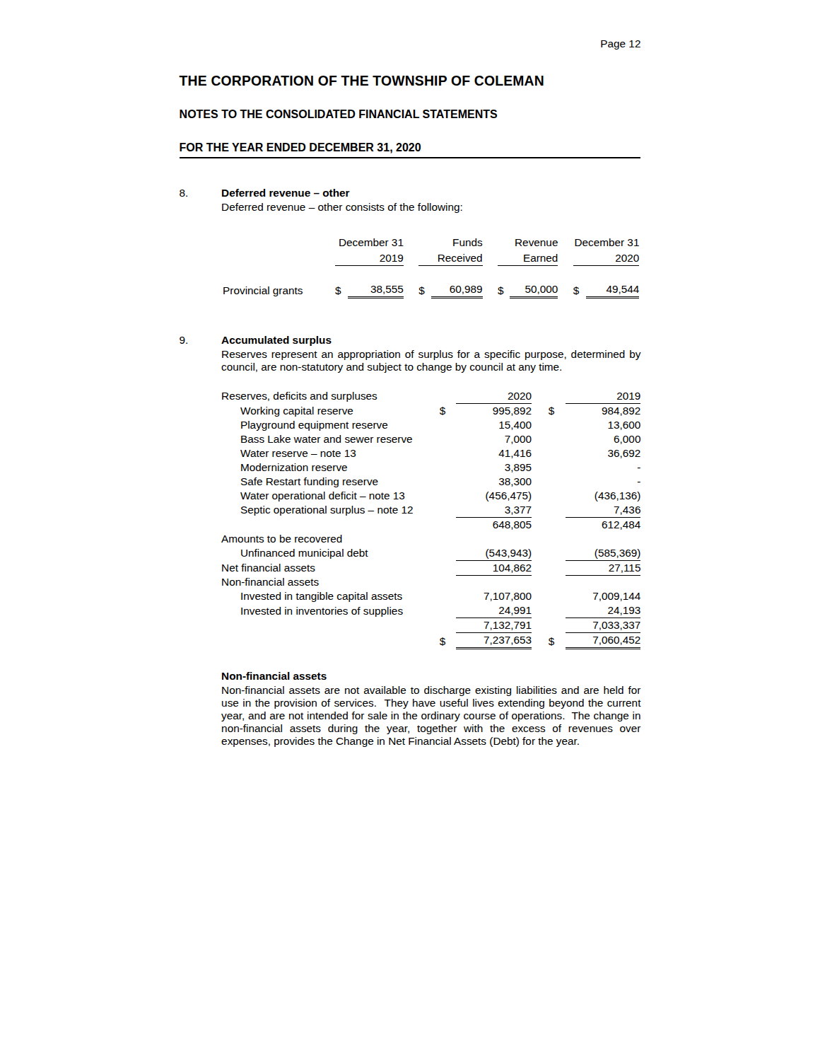Page 12
THE CORPORATION OF THE TOWNSHIP OF COLEMAN
NOTES TO THE CONSOLIDATED FINANCIAL STATEMENTS
FOR THE YEAR ENDED DECEMBER 31, 2020
8.
Deferred revenue – other
Deferred revenue – other consists of the following:
| | December 31 | | Funds | | Revenue | | December 31 |
| | 2019 | | Received | | Earned | | 2020 |
| Provincial grants | $ | 38,555 | | $ | 60,989 | | $ | 50,000 | | $ | 49,544 |
9.
Accumulated surplus
Reserves represent an appropriation of surplus for a specific purpose, determined by council, are non-statutory and subject to change by council at any time.
| Reserves, deficits and surpluses | | 2020 | | | 2019 |
| Working capital reserve | $ | 995,892 | | $ | 984,892 |
| Playground equipment reserve | | 15,400 | | | 13,600 |
| Bass Lake water and sewer reserve | | 7,000 | | | 6,000 |
| Water reserve – note 13 | | 41,416 | | | 36,692 |
| Modernization reserve | | 3,895 | | | - |
| Safe Restart funding reserve | | 38,300 | | | - |
| Water operational deficit – note 13 | | (456,475) | | | (436,136) |
| Septic operational surplus – note 12 | | 3,377 | | | 7,436 |
| | | 648,805 | | | 612,484 |
| Amounts to be recovered | | | | | |
| Unfinanced municipal debt | | (543,943) | | | (585,369) |
| Net financial assets | | 104,862 | | | 27,115 |
| Non-financial assets | | | | | |
| Invested in tangible capital assets | | 7,107,800 | | | 7,009,144 |
| Invested in inventories of supplies | | 24,991 | | | 24,193 |
| | | 7,132,791 | | | 7,033,337 |
| | $ | 7,237,653 | | $ | 7,060,452 |
Non-financial assets
Non-financial assets are not available to discharge existing liabilities and are held for use in the provision of services. They have useful lives extending beyond the current year, and are not intended for sale in the ordinary course of operations. The change in non-financial assets during the year, together with the excess of revenues over expenses, provides the Change in Net Financial Assets (Debt) for the year.